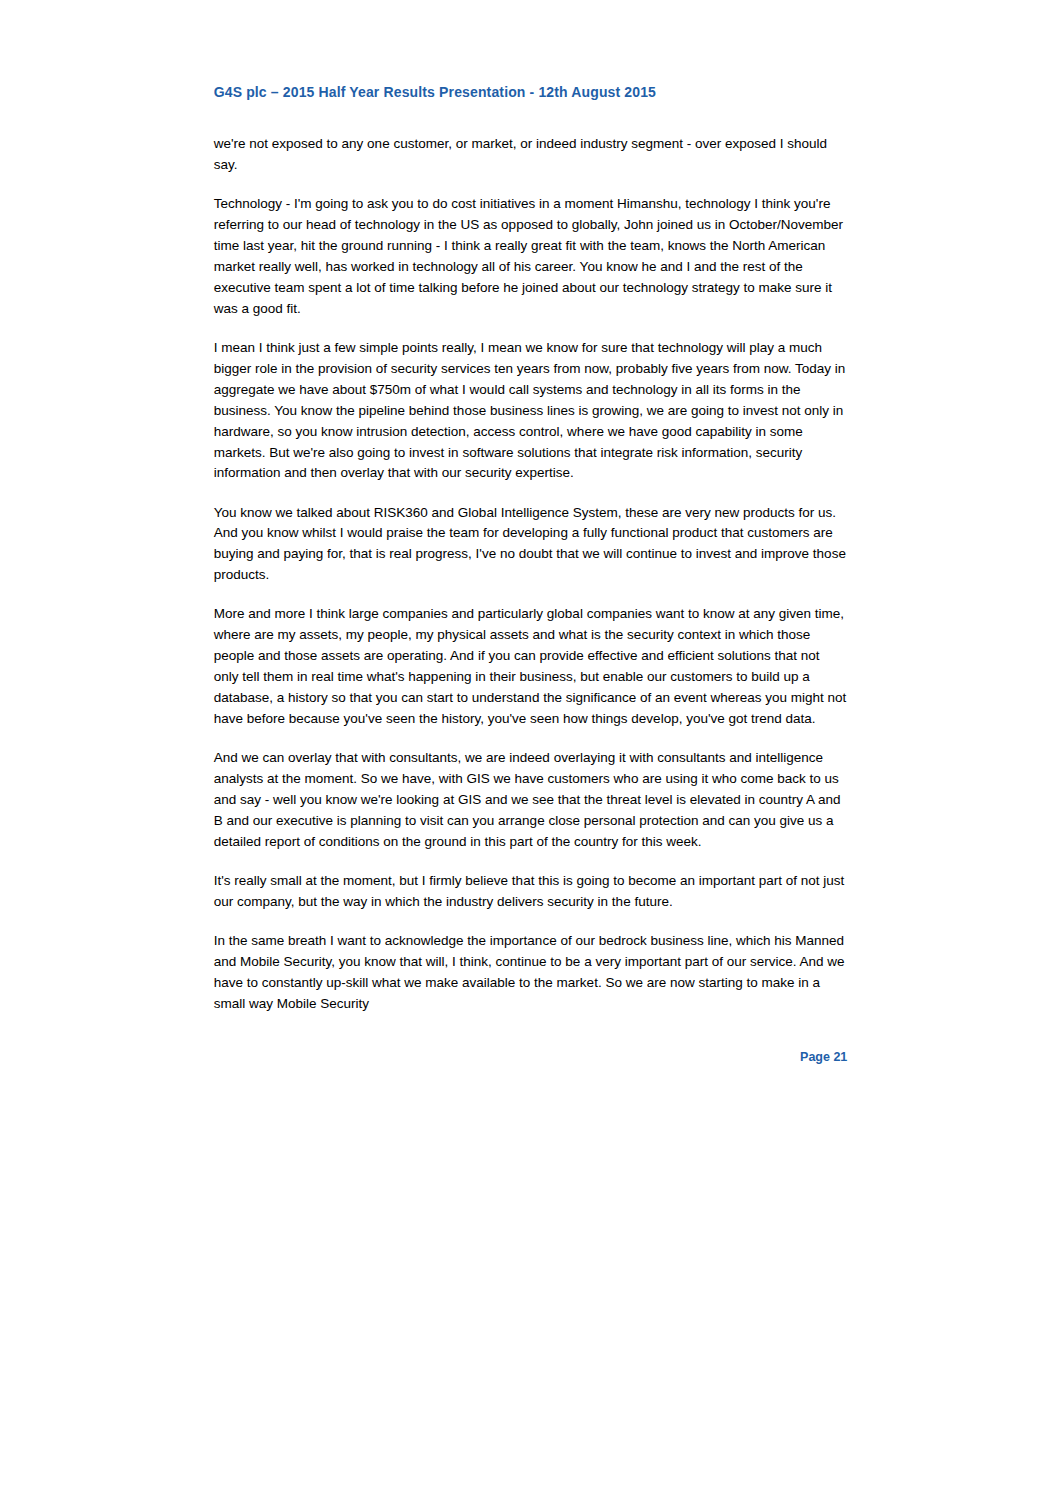G4S plc – 2015 Half Year Results Presentation - 12th August 2015
we're not exposed to any one customer, or market, or indeed industry segment - over exposed I should say.
Technology - I'm going to ask you to do cost initiatives in a moment Himanshu, technology I think you're referring to our head of technology in the US as opposed to globally, John joined us in October/November time last year, hit the ground running - I think a really great fit with the team, knows the North American market really well, has worked in technology all of his career. You know he and I and the rest of the executive team spent a lot of time talking before he joined about our technology strategy to make sure it was a good fit.
I mean I think just a few simple points really, I mean we know for sure that technology will play a much bigger role in the provision of security services ten years from now, probably five years from now. Today in aggregate we have about $750m of what I would call systems and technology in all its forms in the business. You know the pipeline behind those business lines is growing, we are going to invest not only in hardware, so you know intrusion detection, access control, where we have good capability in some markets. But we're also going to invest in software solutions that integrate risk information, security information and then overlay that with our security expertise.
You know we talked about RISK360 and Global Intelligence System, these are very new products for us. And you know whilst I would praise the team for developing a fully functional product that customers are buying and paying for, that is real progress, I've no doubt that we will continue to invest and improve those products.
More and more I think large companies and particularly global companies want to know at any given time, where are my assets, my people, my physical assets and what is the security context in which those people and those assets are operating. And if you can provide effective and efficient solutions that not only tell them in real time what's happening in their business, but enable our customers to build up a database, a history so that you can start to understand the significance of an event whereas you might not have before because you've seen the history, you've seen how things develop, you've got trend data.
And we can overlay that with consultants, we are indeed overlaying it with consultants and intelligence analysts at the moment. So we have, with GIS we have customers who are using it who come back to us and say - well you know we're looking at GIS and we see that the threat level is elevated in country A and B and our executive is planning to visit can you arrange close personal protection and can you give us a detailed report of conditions on the ground in this part of the country for this week.
It's really small at the moment, but I firmly believe that this is going to become an important part of not just our company, but the way in which the industry delivers security in the future.
In the same breath I want to acknowledge the importance of our bedrock business line, which his Manned and Mobile Security, you know that will, I think, continue to be a very important part of our service. And we have to constantly up-skill what we make available to the market. So we are now starting to make in a small way Mobile Security
Page 21